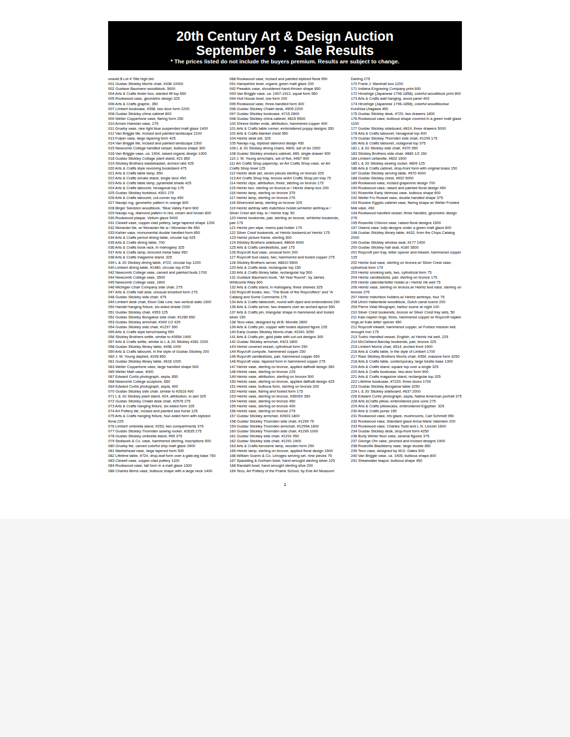20th Century Art & Design Auction
September 9 · Sale Results
* The prices listed do not include the buyers premium. Results are subject to change.
unsold $ Lot # Title high bid
001 Gustav Stickley Morris chair, #336 10000
002 Gustave Baumann woodblock, 5000
004 Arts & Crafts tinder box, slanted lift top 650
005 Rookwood vase, geometric design 325
006 Arts & Crafts graphic, 350
007 Limbert bookcase, #358, two door form 2200
008 Gustav Stickley china cabinet 800
009 Weller Coppertone vase, flaring form 250
010 Armen Hairelan vase, 275
011 Grueby vase, rare light blue suspended matt glaze 1400
012 Van Briggle tile, incised and painted landscape 2100
013 Fulper vase, large tapering form 425
014 Van Briggle tile, incised and painted landscape 2300
015 Newcomb College handled vessel, bulbous shape 300
016 Van Briggle vase, ca. 1904, raised organic design 1300
018 Gustav Stickley Cottage plant stand, #21 850
019 Stickley Brothers wastebasket, arched rails 425
020 Arts & Crafts style revolving bookstand 475
021 Arts & Crafts table lamp, 650
022 Arts & Crafts smoke stand, single door 450
023 Arts & Crafts table lamp, pyramidal shade 425
024 Arts & Crafts tabouret, hexagonal top 175
025 Gustav Stickley footstool, #301 275
026 Arts & Crafts tabouret, cut-corner top 450
027 Navajo rug, geometric pattern in orange 600
028 Birger Sandzen woodblock, "Blue Valley Farm 600
029 Navajo rug, diamond pattern in red, cream and brown 800
030 Rookwood plaque, Vellum glaze 5000
031 Clewell vase, copper-clad pottery, large tapered shape 1200
032 Moravian tile, w/ Moravian tile w / Moravian tile 650
033 Kahler vase, monumental double handled form 850
034 Arts & Crafts period dining table, circular top 425
035 Arts & Crafts dining table, 700
036 Arts & Crafts book rack, in mahogany 325
037 Arts & Crafts lamp, bronzed metal base 950
038 Arts & Crafts magazine stand, 325
039 L & JG Stickley dining table, #722, circular top 1200
040 Limbert dining table, #1480, circular top 4750
042 Newcomb College vase, carved and painted buds 1700
044 Newcomb College vase, 3500
045 Newcomb College vase, 1800
046 Michigan Chair Company side chair, 275
047 Arts & Crafts hall seat, unusual shoefoot form 275
048 Gustav Stickley side chair, 475
049 Limbert desk chair, Ebon Oak Line, two vertical slats 1300
050 Handel hanging fixture, six-sided shade 2200
051 Gustav Stickley chair, #353 125
052 Gustav Stickley Bungalow side chair, #1289 650
053 Gustav Stickley armchair, #349 1/2 425
054 Gustav Stickley side chair, #1297 350
055 Arts & Crafts style bench/swing 950
056 Stickley Brothers settle, similar to #3554 1900
057 Arts & Crafts settle, similar to L & JG Stickley #281 2200
058 Gustav Stickley library table, #456 1000
059 Arts & Crafts tabouret, in the style of Gustav Stickley 200
060 J. M. Young daybed, #295 850
061 Gustav Stickley library table, #616 1000
063 Weller Coppertone vase, large handled shape 500
065 Weller Matt vase, 4000
067 Edward Curtis photograph, sepia, 850
068 Newcomb College sculpture, 650
069 Edward Curtis photograph, sepia, 400
070 Gustav Stickley side chair, similar to #2616 400
071 L & JG Stickley plant stand, #24, attribution, in ash 325
072 Gustav Stickley Chalet desk chair, #2578 275
073 Arts & Crafts hanging fixture, six-sided form 325
074 Art Pottery tile, incised and painted sea horse 125
075 Arts & Crafts hanging fixture, four-sided form with stylized floral 225
076 Limbert umbrella stand, #253, two compartments 375
077 Gustav Stickley Thornden sewing rocker, #2635 275
078 Gustav Stickley umbrella stand, #55 375
079 Sedlacek & Co. vase, hammered sterling, inscriptions 500
080 Grueby tile, carved colorful ship matt glaze 2400
081 Marblehead vase, large tapered form 500
082 Lifetime table, #724, drop-leaf form over a gate-leg base 750
083 Clewell vase, copper-clad pottery 1100
084 Rookwood vase, tall form in a matt glaze 1300
086 Charles Binns vase, bulbous shape with a large neck 1400
088 Rookwood vase, incised and painted stylized floral 950
091 Hampshire bowl, organic green matt glaze 200
092 Pewabic vase, shouldered hand-thrown shape 850
093 Van Briggle vase, ca. 1907-1912, squat form 550
094 Hull House bowl, low form 200
095 Rookwood vase, three-handled form 300
096 Gustav Stickley Chalet desk, #505 2200
097 Gustav Stickley bookcase, #715 2600
098 Gustav Stickley china cabinet, #815 5500
100 Shreve blotter ends, attribution, hammered copper 400
101 Arts & Crafts table runner, embroidered poppy designs 350
102 Arts & Crafts blanket chest 950
104 Heintz desk set, 325
105 Navajo rug, stylized diamond design 450
106 L & JG Stickley dining chairs, #800, set of six 2000
108 Gustav Stickley smokers cabinet, #89, single drawer 900
110 J. M. Young armchairs, set of five, #467 900
111 Art Crafts Shop paperclip, w/ Art Crafts Shop vase, w/ Art Crafts Shop bowl 125
112 Heintz desk set, seven pieces sterling on bronze 325
113 Art Crafts Shop tray, bronze w/Art Crafts Shop pin tray 75
114 Heintz clips, attribution, three, sterling on bronze 175
115 Heintz box, sterling on bronze,w / Heintz stamp box 200
116 Heintz lamp, sterling on bronze 375
117 Heintz lamp, sterling on bronze 275
118 Silvercrest lamp, sterling on bronze 325
119 Heintz ashtray with matchbox holder,w/Heintz ashtray,w / Silver Crest ash tray, w / Heintz tray, 50
120 Heintz bookends, pair, sterling on bronze, w/Heintz bookends, pair 175
121 Heintz pen wipe, memo-pad holder 175
122 Silver Crest bookends, w/ Heintz bookend,w/ Heintz 175
123 Heintz picture frame, sterling 300
124 Stickley Brothers sideboard, #8604 4000
125 Arts & Crafts candlesticks, pair 175
126 Roycroft bud vase, unusual form 200
127 Roycroft bud vases, two, hammered and tooled copper 275
128 Stickley Brothers server, #8610 5500
129 Arts & Crafts desk, rectangular top 150
130 Arts & Crafts library table, rectangular top 500
131 Gustave Baumann book, "All Year Round", by James Whitcomb Riley 600
132 Arts & Crafts stand, in mahogany, three shelves 325
133 Roycroft books, two, "The Book of the Roycrofters" and "A Catalog and Some Comments 175
134 Arts & Crafts tablecloth, round with dyed and embroidered 250
135 Arts & Crafts server, two drawers over an arched apron 550
137 Arts & Crafts pin, triangular shape in hammered and tooled silver 150
138 Teco vase, designed by W.B. Mundie 2800
139 Arts & Crafts pin, copper with tooled stylized figure 225
140 Early Gustav Stickley Morris chair, #2341 3250
141 Arts & Crafts pin, gold plate with cut-out designs 300
142 Gustav Stickley armchair, #323 1800
143 Heintz covered vessel, cylindrical form 250
144 Roycroft compote, hammered copper 250
145 Roycroft candlesticks, pair, hammered copper 650
146 Roycroft vase, tapered form in hammered copper 275
147 Heintz vase, sterling on bronze, applied daffodil design 350
148 Heintz vase, sterling on bronze 225
149 Heintz vase, attribution, sterling on bronze 500
150 Heintz vase, sterling on bronze, applied daffodil design 425
151 Heintz vase, bulbous form, sterling on bronze 200
152 Heintz vase, flaring and footed form 175
153 Heintz vase, sterling on bronze, #3605X 350
154 Heintz vase, sterling on bronze 450
155 Heintz vase, sterling on bronze 400
156 Heintz vase, sterling on bronze 275
157 Gustav Stickley armchair, #2603 1800
158 Gustav Stickley Thornden side chair, #1299 75
159 Gustav Stickley Thornden armchair, #1299A 1800
160 Gustav Stickley Thornden side chair, #1299 1000
161 Gustav Stickley side chair, #1291 950
162 Gustav Stickley side chair, #1291 1900
163 Arts & Crafts kerosene lamp, wooden form 250
165 Heintz lamp, sterling on bronze, applied floral design 1500
166 William Guerin & Co. Limoges serving set, nine pieces 75
167 Spaulding & Gorham bowl, hand wrought sterling silver 225
168 Randahl bowl, hand wrought sterling silve 200
169 Teco, Art Pottery of the Prairie School, by Erie Art Museum/
Darling 275
170 Frank J. Marshall box 1200
171 Indiana Engraving Company print 600
172 Hiroshige (Japanese 1796-1858), colorful woodblock print 600
173 Arts & Crafts wall hanging, wood panel 400
174 Hiroshige (Japanese 1796-1858), colorful woodblockw/ Kunihisa Utagawa 450
175 Gustav Stickley desk, #720, two drawers 1800
176 Rookwood vase, bulbous shape covered in a green matt glaze 1100
177 Gustav Stickley sideboard, #819, three drawers 5000
178 Arts & Crafts tabouret, hexagonal top 400
179 Gustav Stickley Thornden side chair, #1299 175
180 Arts & Crafts tabouret, octagonal top 375
181 L & JG Stickley side chair, #370 350
183 Stickley Brothers side chair, #889 1/2 150
184 Limbert cellarette, #602 1500
185 L & JG Stickley sewing rocker, #809 125
186 Arts & Crafts cabinet, drop-front form with original brass 150
187 Gustav Stickley serving table, #970 4000
188 Gustav Stickley chest, #902 5000
189 Rookwood vase, incised grapevine design 700
190 Rookwood vase, raised and painted floral design 450
191 Roseville Early Velmoss vase, bulbous shape 600
192 Weller Fru Russet vase, double handled shape 375
193 Rozane Egypto cabinet vase, flaring shape w/ Weller Frosted Mat vase, 450
194 Rookwood handled vessel, three handles, geometric design 275
195 Roseville Chloron vase, raised floral designs 1500
197 Owens vase, tulip designs under a green matt glaze 600
198 Gustav Stickley library table, #432, from the Chips Catalog 2000
199 Gustav Stickley window seat, #177 1400
200 Gustav Stickley hall seat, #180 3500
201 Roycroft pen tray, letter opener and inkwell, hammered copper 125
202 Heintz bud vase, sterling on bronze,w/ Silver Crest vase, cylindrical form 175
203 Heintz smoking sets, two, cylindrical form 75
204 Heintz candlesticks, pair, sterling on bronze 175
205 Heintz calendar/letter holder,w / Heintz ink well 75
206 Heintz vase, sterling on bronze,w/ Heintz bud vase, sterling on bronze 275
207 Heintz matchbox holders,w/ Heintz ashtrays, four 75
208 Ulrich Hallentede woodblock, Dutch canal scene 200
209 Pierre Vidal lithograph, harbor scene at night 100
210 Silver Crest bookends, bronze w/ Silver Crest tray sets, 50
211 Kalo napkin rings, three, hammered copper w/ Roycroft napkin rings,w/ Kalo letter opener 450
212 Roycroft inkwell, hammered copper, w/ Forbes mission bell, wrought iron 175
213 Tudric Handled vessel, English, w/ Heintz ink well, 225
214 McClelland Barclay bookends, pair, bronze 225
215 Limbert Morris chair, #514, arched front 1900
216 Arts & Crafts table, in the style of Limbert 1700
217 Rare Stickley Brothers Morris chair, #354, massive form 3250
218 Arts & Crafts table, contemporary, large trestle base 1300
219 Arts & Crafts stand, square top over a single 325
220 Arts & Crafts bookcase, two-door form 600
221 Arts & Crafts magazine stand, rectangular top 325
222 Lifetime bookcase, #7220, three doors 1700
223 Gustav Stickley Bungalow table 3250
224 L & JG Stickley sideboard, #637 2000
226 Edward Curtis photograph, sepia, Native American portrait 375
228 Arts &Crafts pillow, embroidered pine cone 275
229 Arts & Crafts pillowcase, embroidered Egyptian 325
230 Arts & Crafts purse 150
231 Rookwood vase, Iris glaze, mushrooms, Carl Schmidt 950
232 Rookwood vase, Standard glaze Anna Marie Valentein 200
233 Rookwood vase, Charles Todd and L.N. Lincoln 1600
234 Gustav Stickley desk, drop-front form 4250
236 Burly Winter floor vase, several figures 375
237 George Ohr vase, pinched and incised designs 1900
238 Roseville Blackberry vase, large double 850
239 Teco vase, designed by W.D. Gates 500
240 Van Briggle vase, ca. 1905, bulbous shape 800
241 Shearwater teapot, bulbous shape 450
1